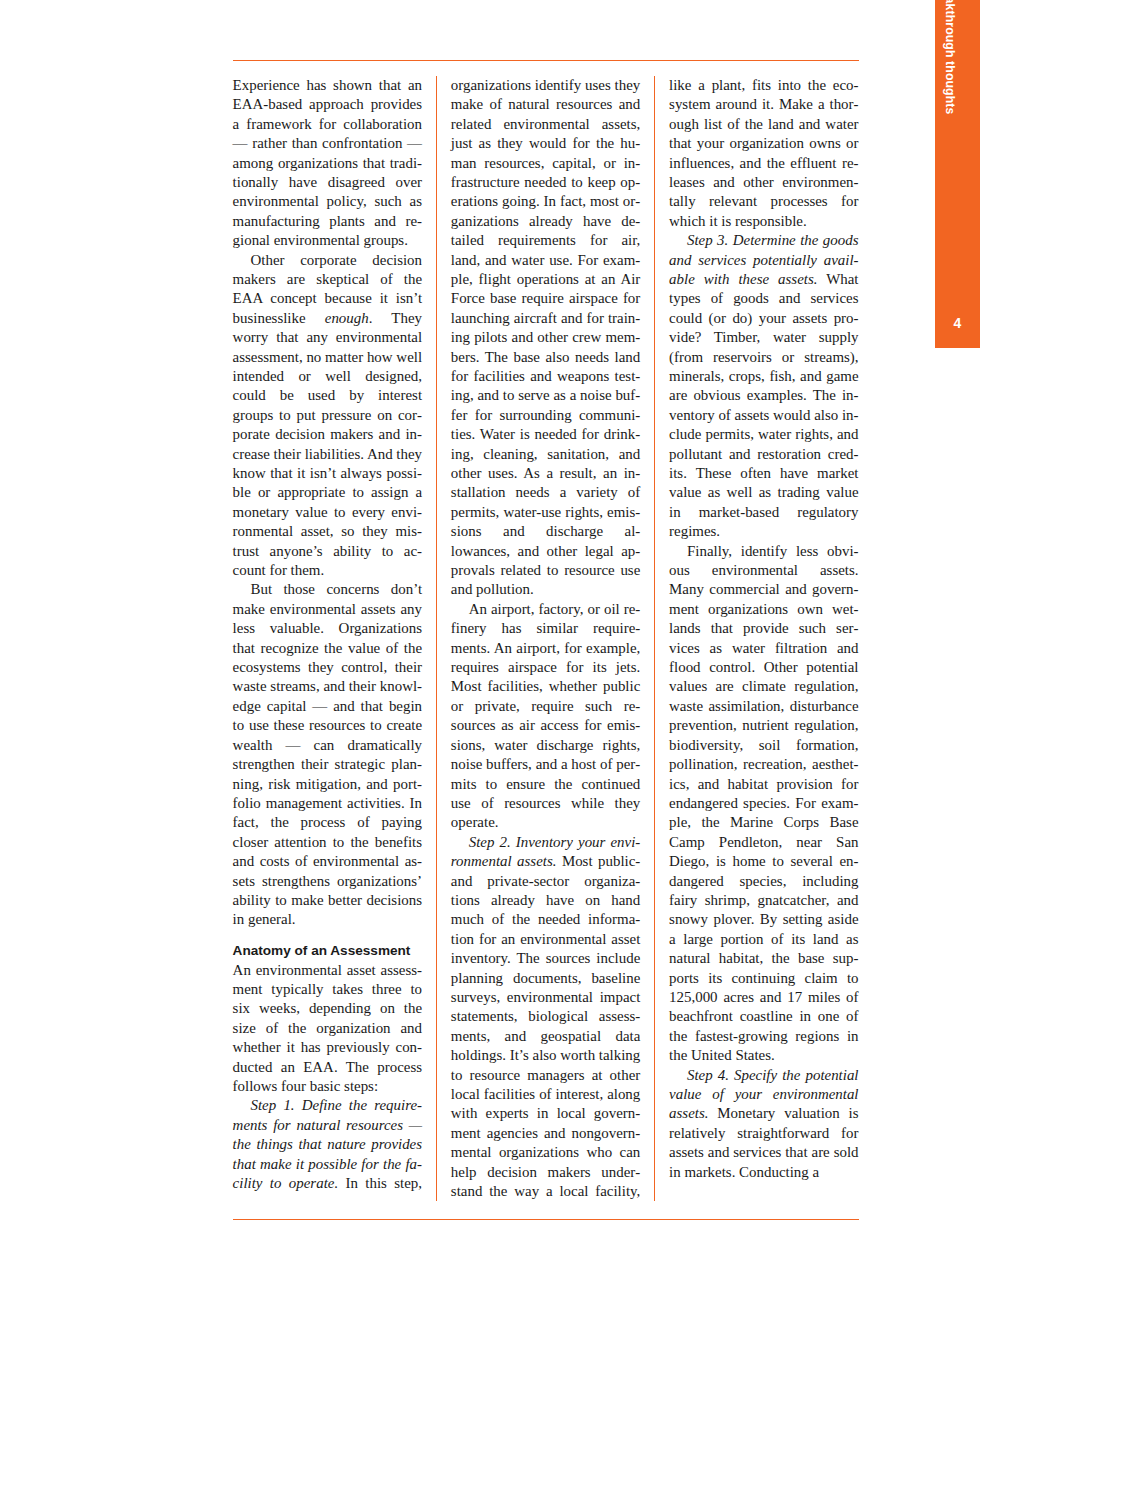comment | breakthrough thoughts
4
Experience has shown that an EAA-based approach provides a framework for collaboration — rather than confrontation — among organizations that traditionally have disagreed over environmental policy, such as manufacturing plants and regional environmental groups.
Other corporate decision makers are skeptical of the EAA concept because it isn’t businesslike enough. They worry that any environmental assessment, no matter how well intended or well designed, could be used by interest groups to put pressure on corporate decision makers and increase their liabilities. And they know that it isn’t always possible or appropriate to assign a monetary value to every environmental asset, so they mistrust anyone’s ability to account for them.
But those concerns don’t make environmental assets any less valuable. Organizations that recognize the value of the ecosystems they control, their waste streams, and their knowledge capital — and that begin to use these resources to create wealth — can dramatically strengthen their strategic planning, risk mitigation, and portfolio management activities. In fact, the process of paying closer attention to the benefits and costs of environmental assets strengthens organizations’ ability to make better decisions in general.
Anatomy of an Assessment
An environmental asset assessment typically takes three to six weeks, depending on the size of the organization and whether it has previously conducted an EAA. The process follows four basic steps:
Step 1. Define the requirements for natural resources — the things that nature provides that make it possible for the facility to operate. In this step, organizations identify uses they make of natural resources and related environmental assets, just as they would for the human resources, capital, or infrastructure needed to keep operations going. In fact, most organizations already have detailed requirements for air, land, and water use. For example, flight operations at an Air Force base require airspace for launching aircraft and for training pilots and other crew members. The base also needs land for facilities and weapons testing, and to serve as a noise buffer for surrounding communities. Water is needed for drinking, cleaning, sanitation, and other uses. As a result, an installation needs a variety of permits, water-use rights, emissions and discharge allowances, and other legal approvals related to resource use and pollution.
An airport, factory, or oil refinery has similar requirements. An airport, for example, requires airspace for its jets. Most facilities, whether public or private, require such resources as air access for emissions, water discharge rights, noise buffers, and a host of permits to ensure the continued use of resources while they operate.
Step 2. Inventory your environmental assets. Most public- and private-sector organizations already have on hand much of the needed information for an environmental asset inventory. The sources include planning documents, baseline surveys, environmental impact statements, biological assessments, and geospatial data holdings. It’s also worth talking to resource managers at other local facilities of interest, along with experts in local government agencies and nongovernmental organizations who can help decision makers understand the way a local facility, like a plant, fits into the ecosystem around it. Make a thorough list of the land and water that your organization owns or influences, and the effluent releases and other environmentally relevant processes for which it is responsible.
Step 3. Determine the goods and services potentially available with these assets. What types of goods and services could (or do) your assets provide? Timber, water supply (from reservoirs or streams), minerals, crops, fish, and game are obvious examples. The inventory of assets would also include permits, water rights, and pollutant and restoration credits. These often have market value as well as trading value in market-based regulatory regimes.
Finally, identify less obvious environmental assets. Many commercial and government organizations own wetlands that provide such services as water filtration and flood control. Other potential values are climate regulation, waste assimilation, disturbance prevention, nutrient regulation, biodiversity, soil formation, pollination, recreation, aesthetics, and habitat provision for endangered species. For example, the Marine Corps Base Camp Pendleton, near San Diego, is home to several endangered species, including fairy shrimp, gnatcatcher, and snowy plover. By setting aside a large portion of its land as natural habitat, the base supports its continuing claim to 125,000 acres and 17 miles of beachfront coastline in one of the fastest-growing regions in the United States.
Step 4. Specify the potential value of your environmental assets. Monetary valuation is relatively straightforward for assets and services that are sold in markets. Conducting a